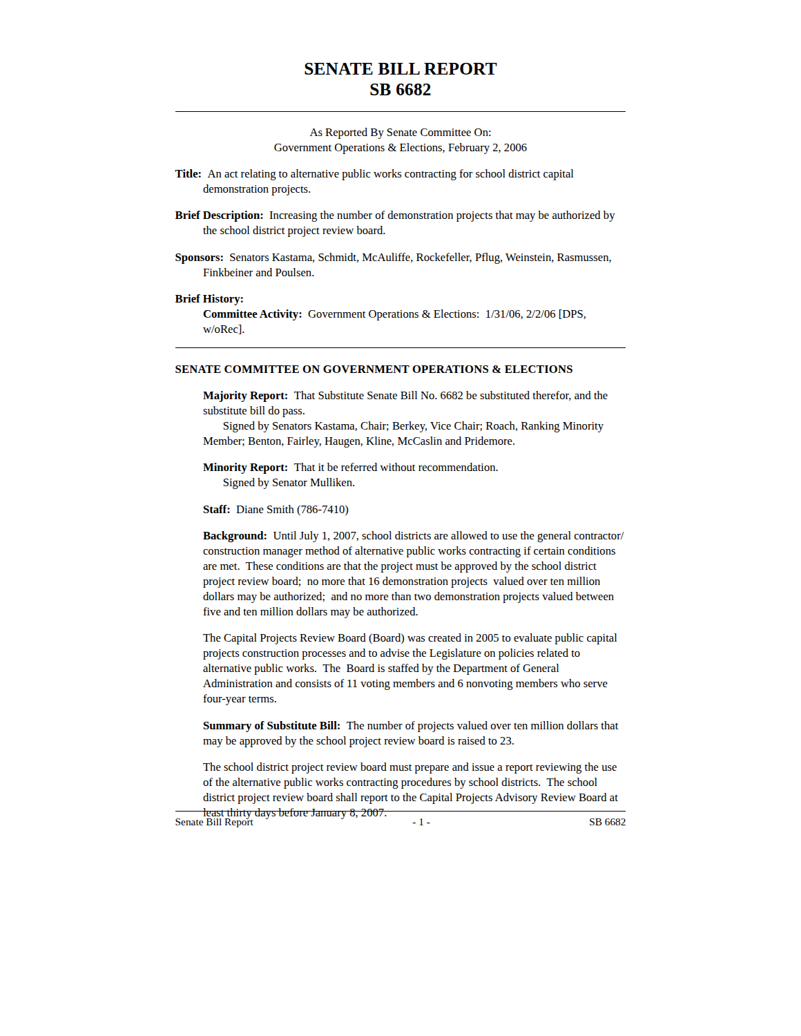SENATE BILL REPORTSB 6682
As Reported By Senate Committee On:
Government Operations & Elections, February 2, 2006
Title: An act relating to alternative public works contracting for school district capital demonstration projects.
Brief Description: Increasing the number of demonstration projects that may be authorized by the school district project review board.
Sponsors: Senators Kastama, Schmidt, McAuliffe, Rockefeller, Pflug, Weinstein, Rasmussen, Finkbeiner and Poulsen.
Brief History:
Committee Activity: Government Operations & Elections: 1/31/06, 2/2/06 [DPS, w/oRec].
SENATE COMMITTEE ON GOVERNMENT OPERATIONS & ELECTIONS
Majority Report: That Substitute Senate Bill No. 6682 be substituted therefor, and the substitute bill do pass.
Signed by Senators Kastama, Chair; Berkey, Vice Chair; Roach, Ranking Minority Member; Benton, Fairley, Haugen, Kline, McCaslin and Pridemore.
Minority Report: That it be referred without recommendation.
Signed by Senator Mulliken.
Staff: Diane Smith (786-7410)
Background: Until July 1, 2007, school districts are allowed to use the general contractor/ construction manager method of alternative public works contracting if certain conditions are met. These conditions are that the project must be approved by the school district project review board; no more that 16 demonstration projects valued over ten million dollars may be authorized; and no more than two demonstration projects valued between five and ten million dollars may be authorized.
The Capital Projects Review Board (Board) was created in 2005 to evaluate public capital projects construction processes and to advise the Legislature on policies related to alternative public works. The Board is staffed by the Department of General Administration and consists of 11 voting members and 6 nonvoting members who serve four-year terms.
Summary of Substitute Bill: The number of projects valued over ten million dollars that may be approved by the school project review board is raised to 23.
The school district project review board must prepare and issue a report reviewing the use of the alternative public works contracting procedures by school districts. The school district project review board shall report to the Capital Projects Advisory Review Board at least thirty days before January 8, 2007.
Senate Bill Report - 1 - SB 6682